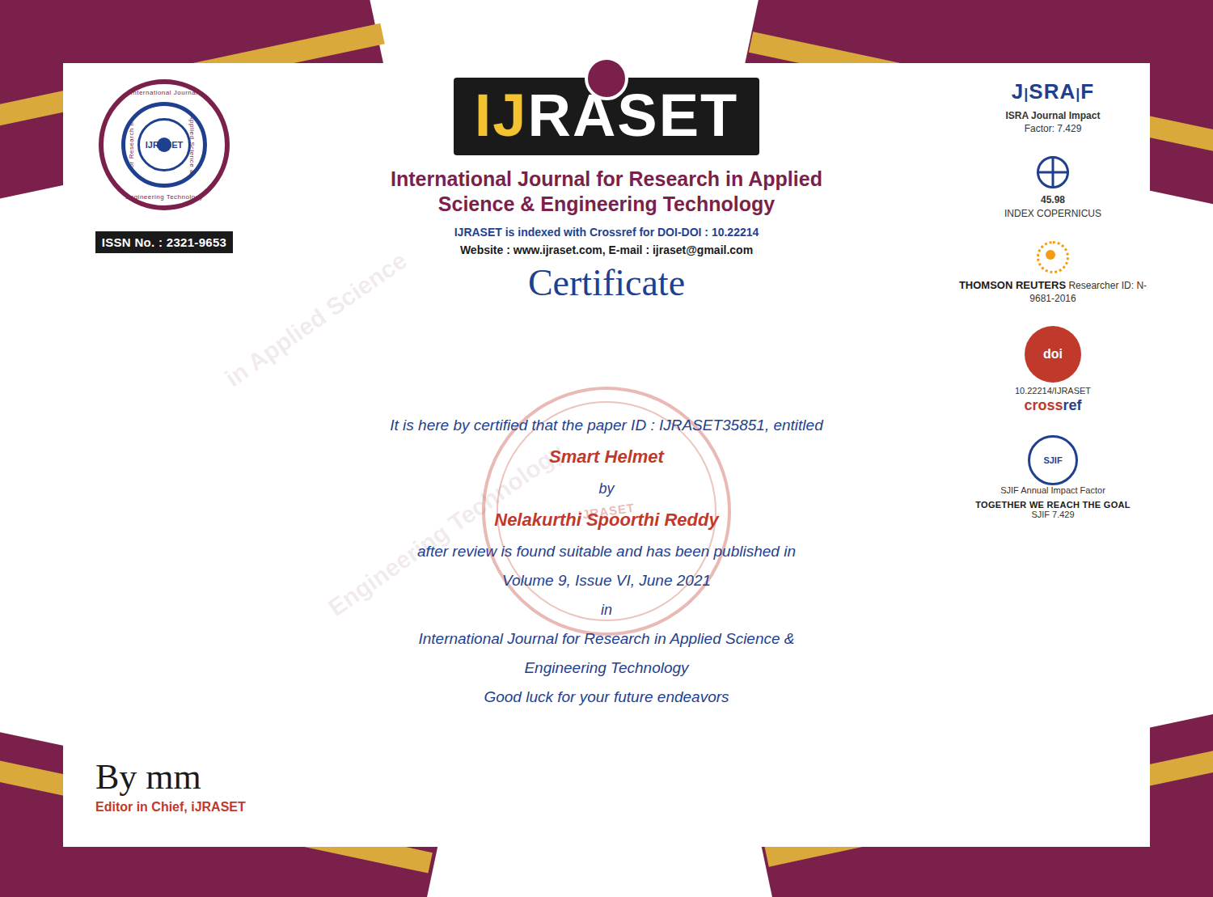International Journal Engineering Technology for Research in Applied Science &
IJRASET
ISSN No. : 2321-9653
IJRASET
International Journal for Research in Applied
Science & Engineering Technology
IJRASET is indexed with Crossref for DOI-DOI : 10.22214
Website : www.ijraset.com, E-mail : ijraset@gmail.com
Certificate
in Applied Science
Engineering Technology
IJRASET
It is here by certified that the paper ID : IJRASET35851, entitled
Smart Helmet
by
Nelakurthi Spoorthi Reddy
after review is found suitable and has been published in
Volume 9, Issue VI, June 2021
in
International Journal for Research in Applied Science &
Engineering Technology
Good luck for your future endeavors
J|SRA|F
ISRA Journal Impact Factor: 7.429
45.98 INDEX COPERNICUS
THOMSON REUTERS Researcher ID: N-9681-2016
doi
10.22214/IJRASET
crossref
SJIF
SJIF Annual Impact Factor
TOGETHER WE REACH THE GOAL
SJIF 7.429
By mm
Editor in Chief, iJRASET